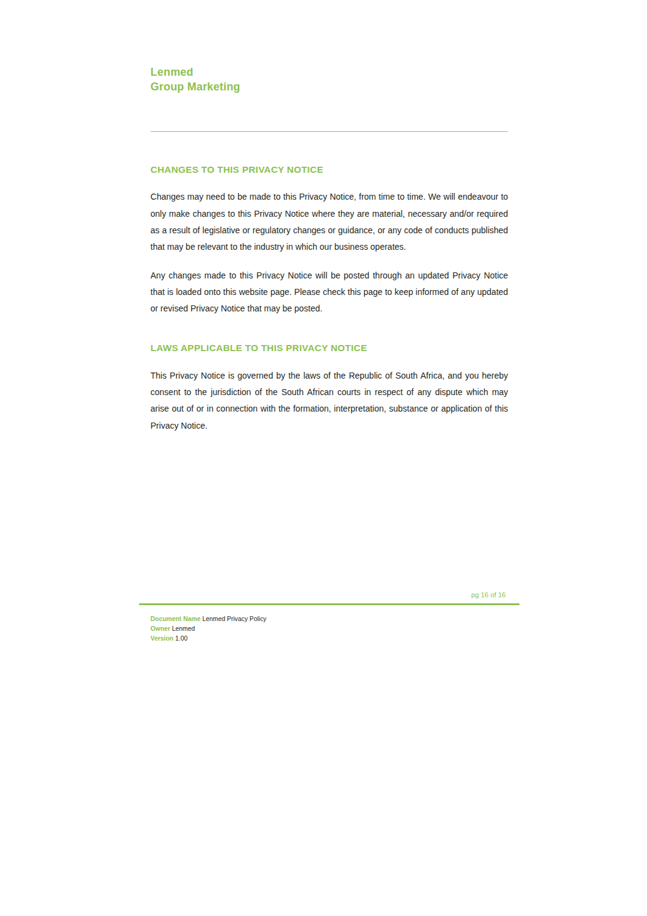Lenmed
Group Marketing
Changes to this Privacy Notice
Changes may need to be made to this Privacy Notice, from time to time. We will endeavour to only make changes to this Privacy Notice where they are material, necessary and/or required as a result of legislative or regulatory changes or guidance, or any code of conducts published that may be relevant to the industry in which our business operates.
Any changes made to this Privacy Notice will be posted through an updated Privacy Notice that is loaded onto this website page. Please check this page to keep informed of any updated or revised Privacy Notice that may be posted.
Laws applicable to this Privacy Notice
This Privacy Notice is governed by the laws of the Republic of South Africa, and you hereby consent to the jurisdiction of the South African courts in respect of any dispute which may arise out of or in connection with the formation, interpretation, substance or application of this Privacy Notice.
pg 16 of 16
Document Name Lenmed Privacy Policy
Owner Lenmed
Version 1.00